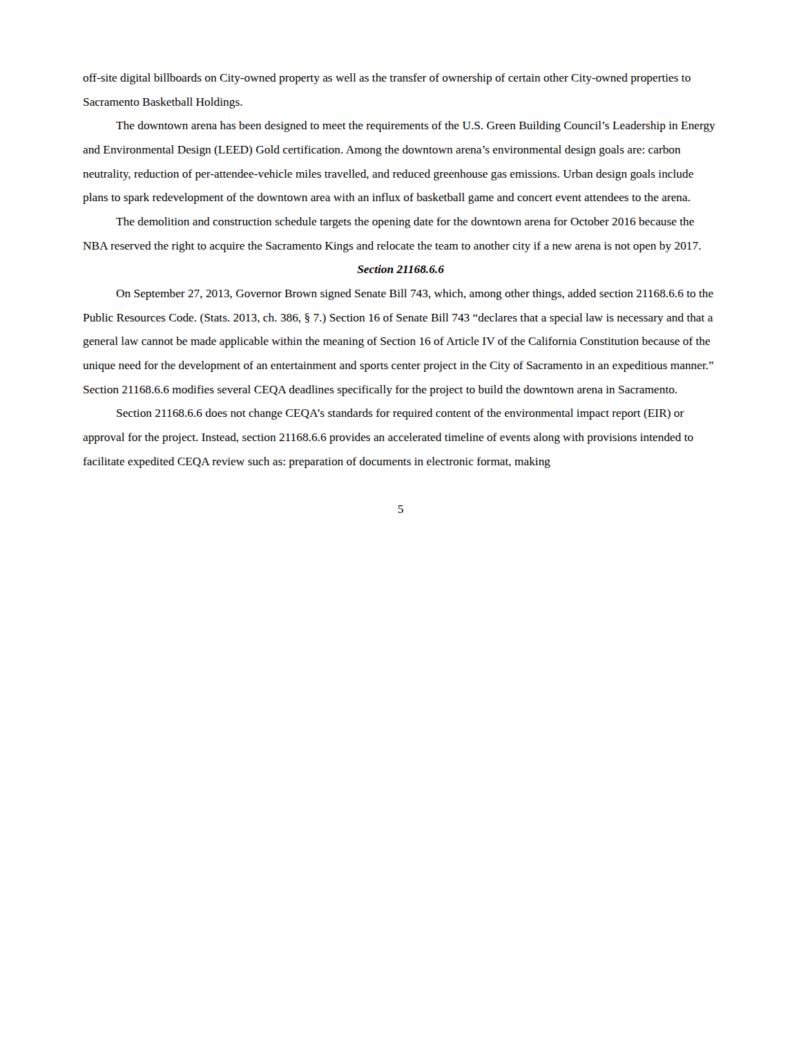off-site digital billboards on City-owned property as well as the transfer of ownership of certain other City-owned properties to Sacramento Basketball Holdings.
The downtown arena has been designed to meet the requirements of the U.S. Green Building Council’s Leadership in Energy and Environmental Design (LEED) Gold certification. Among the downtown arena’s environmental design goals are: carbon neutrality, reduction of per-attendee-vehicle miles travelled, and reduced greenhouse gas emissions. Urban design goals include plans to spark redevelopment of the downtown area with an influx of basketball game and concert event attendees to the arena.
The demolition and construction schedule targets the opening date for the downtown arena for October 2016 because the NBA reserved the right to acquire the Sacramento Kings and relocate the team to another city if a new arena is not open by 2017.
Section 21168.6.6
On September 27, 2013, Governor Brown signed Senate Bill 743, which, among other things, added section 21168.6.6 to the Public Resources Code. (Stats. 2013, ch. 386, § 7.) Section 16 of Senate Bill 743 “declares that a special law is necessary and that a general law cannot be made applicable within the meaning of Section 16 of Article IV of the California Constitution because of the unique need for the development of an entertainment and sports center project in the City of Sacramento in an expeditious manner.” Section 21168.6.6 modifies several CEQA deadlines specifically for the project to build the downtown arena in Sacramento.
Section 21168.6.6 does not change CEQA’s standards for required content of the environmental impact report (EIR) or approval for the project. Instead, section 21168.6.6 provides an accelerated timeline of events along with provisions intended to facilitate expedited CEQA review such as: preparation of documents in electronic format, making
5